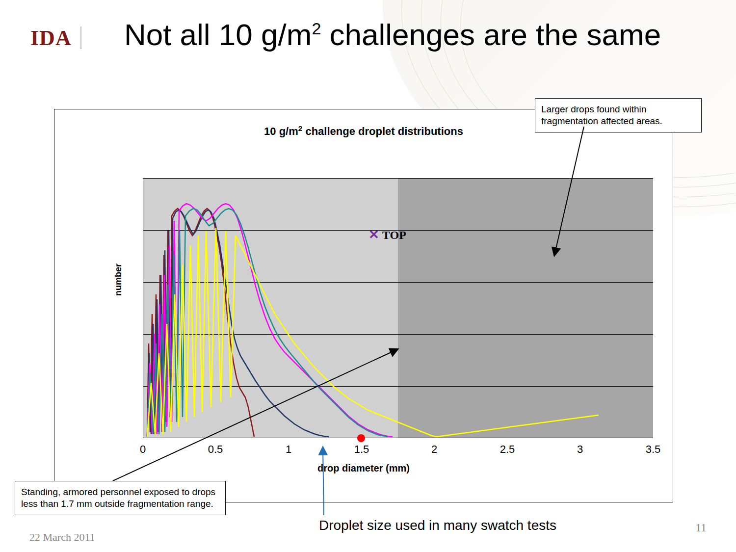IDA
Not all 10 g/m2 challenges are the same
10 g/m2 challenge droplet distributions
number
✕TOP
0 0.5 1 1.5 2 2.5 3 3.5
drop diameter (mm)
Larger drops found within fragmentation affected areas.
Standing, armored personnel exposed to drops less than 1.7 mm outside fragmentation range.
Droplet size used in many swatch tests
22 March 2011
11